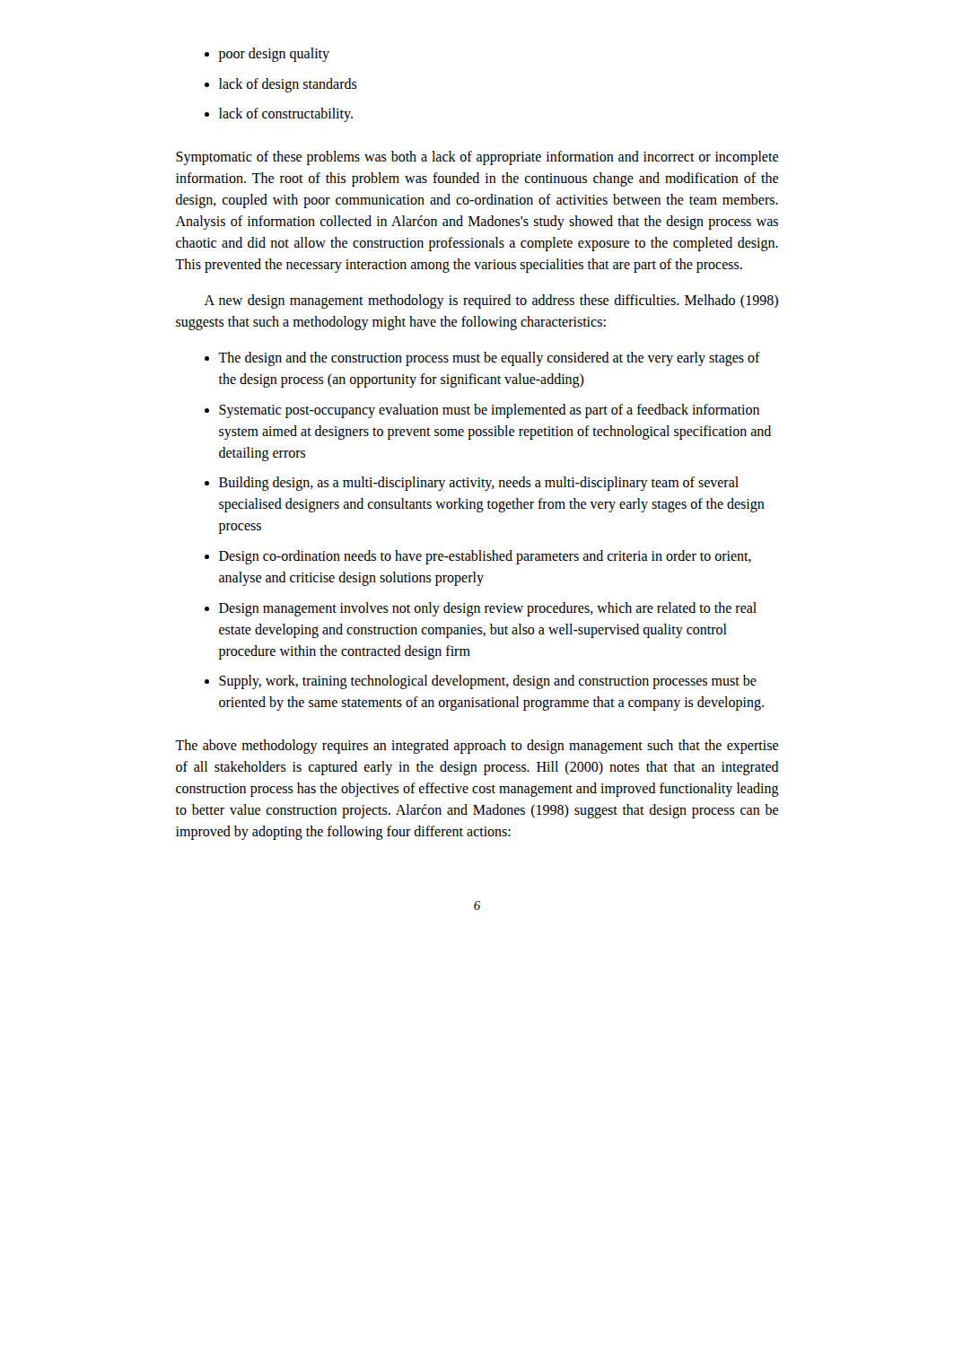poor design quality
lack of design standards
lack of constructability.
Symptomatic of these problems was both a lack of appropriate information and incorrect or incomplete information. The root of this problem was founded in the continuous change and modification of the design, coupled with poor communication and co-ordination of activities between the team members. Analysis of information collected in Alarćon and Madones's study showed that the design process was chaotic and did not allow the construction professionals a complete exposure to the completed design. This prevented the necessary interaction among the various specialities that are part of the process.
A new design management methodology is required to address these difficulties. Melhado (1998) suggests that such a methodology might have the following characteristics:
The design and the construction process must be equally considered at the very early stages of the design process (an opportunity for significant value-adding)
Systematic post-occupancy evaluation must be implemented as part of a feedback information system aimed at designers to prevent some possible repetition of technological specification and detailing errors
Building design, as a multi-disciplinary activity, needs a multi-disciplinary team of several specialised designers and consultants working together from the very early stages of the design process
Design co-ordination needs to have pre-established parameters and criteria in order to orient, analyse and criticise design solutions properly
Design management involves not only design review procedures, which are related to the real estate developing and construction companies, but also a well-supervised quality control procedure within the contracted design firm
Supply, work, training technological development, design and construction processes must be oriented by the same statements of an organisational programme that a company is developing.
The above methodology requires an integrated approach to design management such that the expertise of all stakeholders is captured early in the design process. Hill (2000) notes that that an integrated construction process has the objectives of effective cost management and improved functionality leading to better value construction projects. Alarćon and Madones (1998) suggest that design process can be improved by adopting the following four different actions:
6